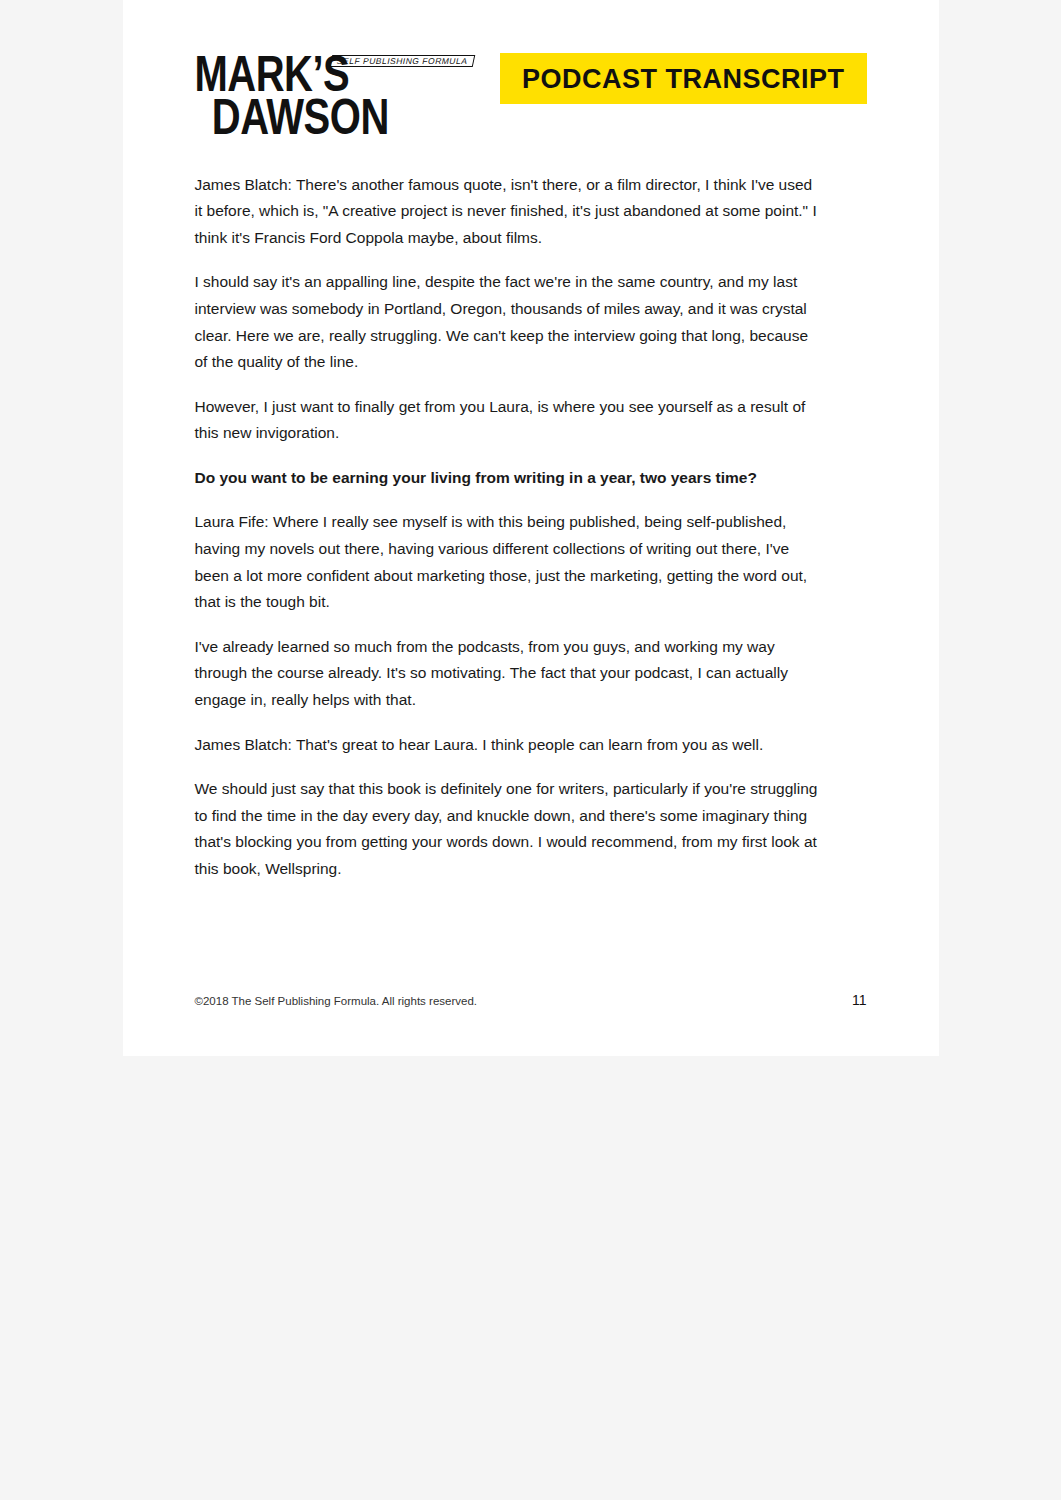Mark’s Self Publishing Formula Dawson
Podcast Transcript
James Blatch: There's another famous quote, isn't there, or a film director, I think I've used it before, which is, "A creative project is never finished, it's just abandoned at some point." I think it's Francis Ford Coppola maybe, about films.
I should say it's an appalling line, despite the fact we're in the same country, and my last interview was somebody in Portland, Oregon, thousands of miles away, and it was crystal clear. Here we are, really struggling. We can't keep the interview going that long, because of the quality of the line.
However, I just want to finally get from you Laura, is where you see yourself as a result of this new invigoration.
Do you want to be earning your living from writing in a year, two years time?
Laura Fife: Where I really see myself is with this being published, being self-published, having my novels out there, having various different collections of writing out there, I've been a lot more confident about marketing those, just the marketing, getting the word out, that is the tough bit.
I've already learned so much from the podcasts, from you guys, and working my way through the course already. It's so motivating. The fact that your podcast, I can actually engage in, really helps with that.
James Blatch: That's great to hear Laura. I think people can learn from you as well.
We should just say that this book is definitely one for writers, particularly if you're struggling to find the time in the day every day, and knuckle down, and there's some imaginary thing that's blocking you from getting your words down. I would recommend, from my first look at this book, Wellspring.
©2018 The Self Publishing Formula. All rights reserved. 11